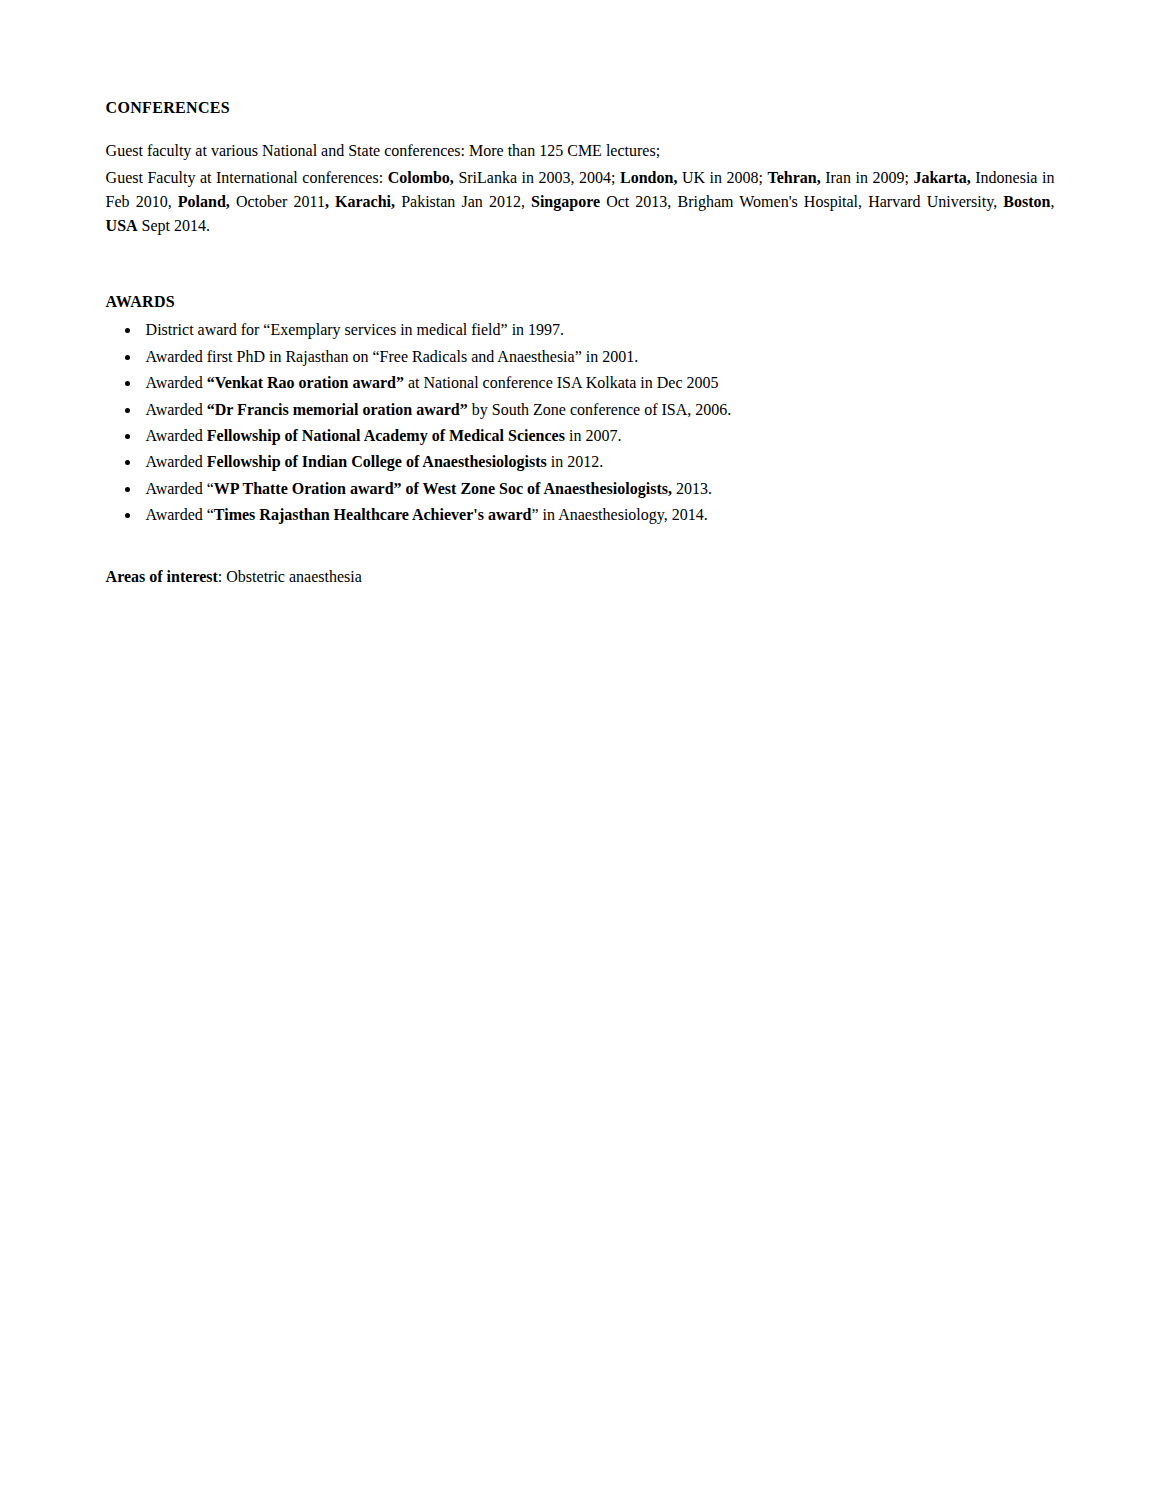CONFERENCES
Guest faculty at various National and State conferences: More than 125 CME lectures;
Guest Faculty at International conferences: Colombo, SriLanka in 2003, 2004; London, UK in 2008; Tehran, Iran in 2009; Jakarta, Indonesia in Feb 2010, Poland, October 2011, Karachi, Pakistan Jan 2012, Singapore Oct 2013, Brigham Women's Hospital, Harvard University, Boston, USA Sept 2014.
AWARDS
District award for “Exemplary services in medical field” in 1997.
Awarded first PhD in Rajasthan on “Free Radicals and Anaesthesia” in 2001.
Awarded “Venkat Rao oration award” at National conference ISA Kolkata in Dec 2005
Awarded “Dr Francis memorial oration award” by South Zone conference of ISA, 2006.
Awarded Fellowship of National Academy of Medical Sciences in 2007.
Awarded Fellowship of Indian College of Anaesthesiologists in 2012.
Awarded “WP Thatte Oration award” of West Zone Soc of Anaesthesiologists, 2013.
Awarded “Times Rajasthan Healthcare Achiever's award” in Anaesthesiology, 2014.
Areas of interest: Obstetric anaesthesia